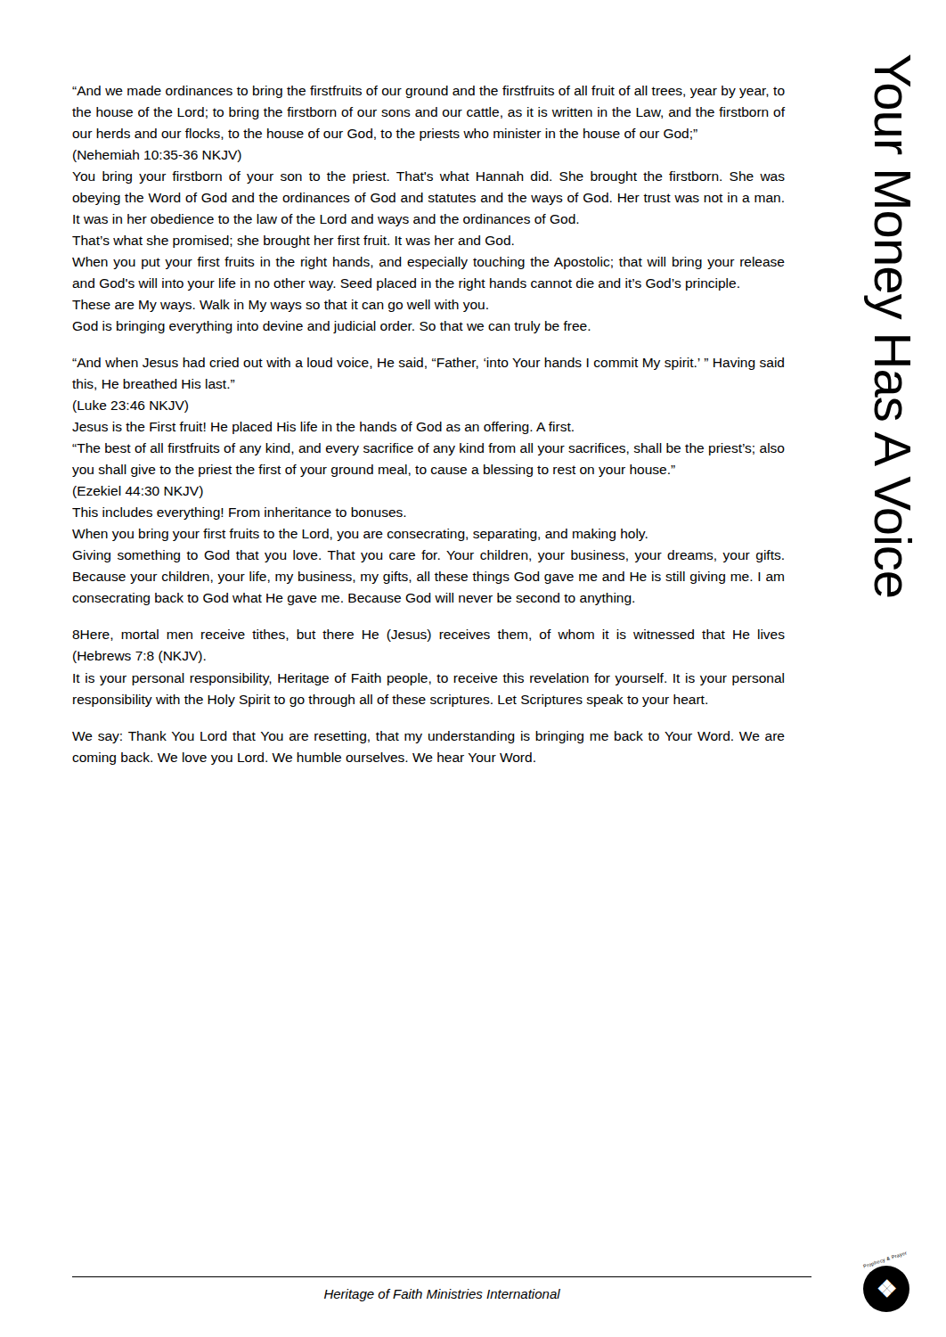Your Money Has A Voice
“And we made ordinances to bring the firstfruits of our ground and the firstfruits of all fruit of all trees, year by year, to the house of the Lord; to bring the firstborn of our sons and our cattle, as it is written in the Law, and the firstborn of our herds and our flocks, to the house of our God, to the priests who minister in the house of our God;”
(Nehemiah 10:35-36 NKJV)
You bring your firstborn of your son to the priest. That's what Hannah did. She brought the firstborn. She was obeying the Word of God and the ordinances of God and statutes and the ways of God. Her trust was not in a man. It was in her obedience to the law of the Lord and ways and the ordinances of God.
That’s what she promised; she brought her first fruit. It was her and God.
When you put your first fruits in the right hands, and especially touching the Apostolic; that will bring your release and God's will into your life in no other way. Seed placed in the right hands cannot die and it’s God’s principle.
These are My ways. Walk in My ways so that it can go well with you.
God is bringing everything into devine and judicial order. So that we can truly be free.
“And when Jesus had cried out with a loud voice, He said, “Father, ‘into Your hands I commit My spirit.’ ” Having said this, He breathed His last.”
(Luke 23:46 NKJV)
Jesus is the First fruit! He placed His life in the hands of God as an offering. A first.
“The best of all firstfruits of any kind, and every sacrifice of any kind from all your sacrifices, shall be the priest’s; also you shall give to the priest the first of your ground meal, to cause a blessing to rest on your house.”
(Ezekiel 44:30 NKJV)
This includes everything! From inheritance to bonuses.
When you bring your first fruits to the Lord, you are consecrating, separating, and making holy.
Giving something to God that you love. That you care for. Your children, your business, your dreams, your gifts. Because your children, your life, my business, my gifts, all these things God gave me and He is still giving me. I am consecrating back to God what He gave me. Because God will never be second to anything.
8Here, mortal men receive tithes, but there He (Jesus) receives them, of whom it is witnessed that He lives (Hebrews 7:8 (NKJV).
It is your personal responsibility, Heritage of Faith people, to receive this revelation for yourself. It is your personal responsibility with the Holy Spirit to go through all of these scriptures. Let Scriptures speak to your heart.
We say: Thank You Lord that You are resetting, that my understanding is bringing me back to Your Word. We are coming back. We love you Lord. We humble ourselves. We hear Your Word.
Heritage of Faith Ministries International
Prophecy & Prayer
❖